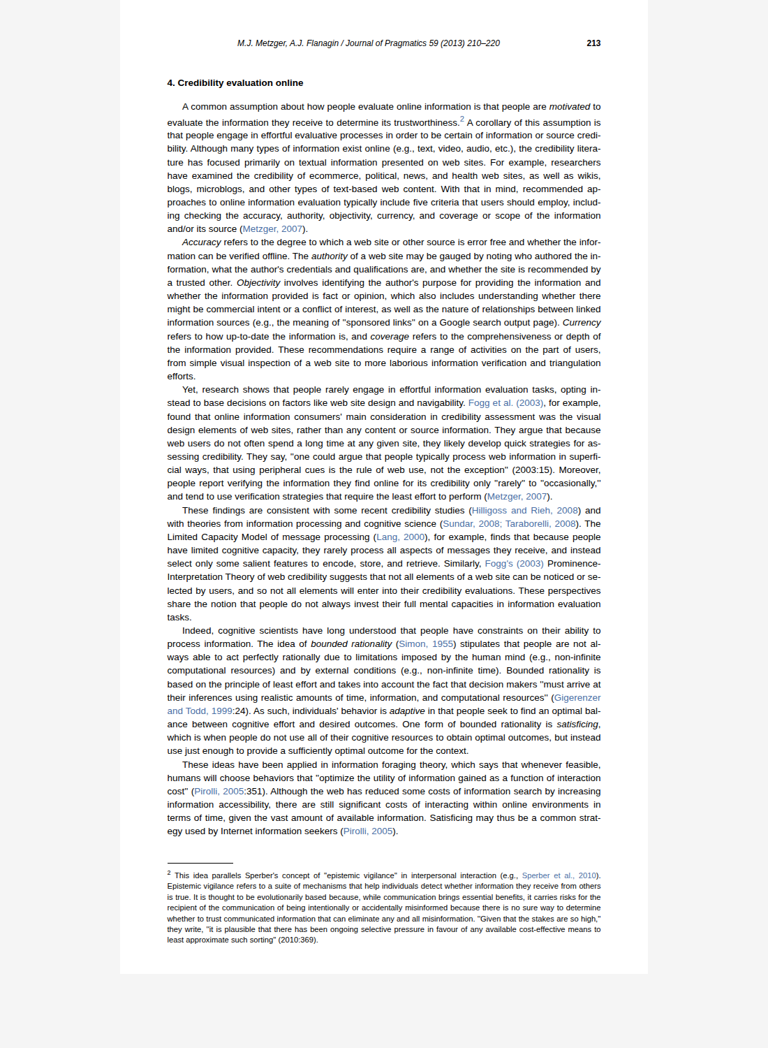M.J. Metzger, A.J. Flanagin / Journal of Pragmatics 59 (2013) 210–220 213
4. Credibility evaluation online
A common assumption about how people evaluate online information is that people are motivated to evaluate the information they receive to determine its trustworthiness.2 A corollary of this assumption is that people engage in effortful evaluative processes in order to be certain of information or source credibility. Although many types of information exist online (e.g., text, video, audio, etc.), the credibility literature has focused primarily on textual information presented on web sites. For example, researchers have examined the credibility of ecommerce, political, news, and health web sites, as well as wikis, blogs, microblogs, and other types of text-based web content. With that in mind, recommended approaches to online information evaluation typically include five criteria that users should employ, including checking the accuracy, authority, objectivity, currency, and coverage or scope of the information and/or its source (Metzger, 2007).
Accuracy refers to the degree to which a web site or other source is error free and whether the information can be verified offline. The authority of a web site may be gauged by noting who authored the information, what the author's credentials and qualifications are, and whether the site is recommended by a trusted other. Objectivity involves identifying the author's purpose for providing the information and whether the information provided is fact or opinion, which also includes understanding whether there might be commercial intent or a conflict of interest, as well as the nature of relationships between linked information sources (e.g., the meaning of ''sponsored links'' on a Google search output page). Currency refers to how up-to-date the information is, and coverage refers to the comprehensiveness or depth of the information provided. These recommendations require a range of activities on the part of users, from simple visual inspection of a web site to more laborious information verification and triangulation efforts.
Yet, research shows that people rarely engage in effortful information evaluation tasks, opting instead to base decisions on factors like web site design and navigability. Fogg et al. (2003), for example, found that online information consumers' main consideration in credibility assessment was the visual design elements of web sites, rather than any content or source information. They argue that because web users do not often spend a long time at any given site, they likely develop quick strategies for assessing credibility. They say, ''one could argue that people typically process web information in superficial ways, that using peripheral cues is the rule of web use, not the exception'' (2003:15). Moreover, people report verifying the information they find online for its credibility only ''rarely'' to ''occasionally,'' and tend to use verification strategies that require the least effort to perform (Metzger, 2007).
These findings are consistent with some recent credibility studies (Hilligoss and Rieh, 2008) and with theories from information processing and cognitive science (Sundar, 2008; Taraborelli, 2008). The Limited Capacity Model of message processing (Lang, 2000), for example, finds that because people have limited cognitive capacity, they rarely process all aspects of messages they receive, and instead select only some salient features to encode, store, and retrieve. Similarly, Fogg's (2003) Prominence-Interpretation Theory of web credibility suggests that not all elements of a web site can be noticed or selected by users, and so not all elements will enter into their credibility evaluations. These perspectives share the notion that people do not always invest their full mental capacities in information evaluation tasks.
Indeed, cognitive scientists have long understood that people have constraints on their ability to process information. The idea of bounded rationality (Simon, 1955) stipulates that people are not always able to act perfectly rationally due to limitations imposed by the human mind (e.g., non-infinite computational resources) and by external conditions (e.g., non-infinite time). Bounded rationality is based on the principle of least effort and takes into account the fact that decision makers ''must arrive at their inferences using realistic amounts of time, information, and computational resources'' (Gigerenzer and Todd, 1999:24). As such, individuals' behavior is adaptive in that people seek to find an optimal balance between cognitive effort and desired outcomes. One form of bounded rationality is satisficing, which is when people do not use all of their cognitive resources to obtain optimal outcomes, but instead use just enough to provide a sufficiently optimal outcome for the context.
These ideas have been applied in information foraging theory, which says that whenever feasible, humans will choose behaviors that ''optimize the utility of information gained as a function of interaction cost'' (Pirolli, 2005:351). Although the web has reduced some costs of information search by increasing information accessibility, there are still significant costs of interacting within online environments in terms of time, given the vast amount of available information. Satisficing may thus be a common strategy used by Internet information seekers (Pirolli, 2005).
2 This idea parallels Sperber's concept of ''epistemic vigilance'' in interpersonal interaction (e.g., Sperber et al., 2010). Epistemic vigilance refers to a suite of mechanisms that help individuals detect whether information they receive from others is true. It is thought to be evolutionarily based because, while communication brings essential benefits, it carries risks for the recipient of the communication of being intentionally or accidentally misinformed because there is no sure way to determine whether to trust communicated information that can eliminate any and all misinformation. ''Given that the stakes are so high,'' they write, ''it is plausible that there has been ongoing selective pressure in favour of any available cost-effective means to least approximate such sorting'' (2010:369).